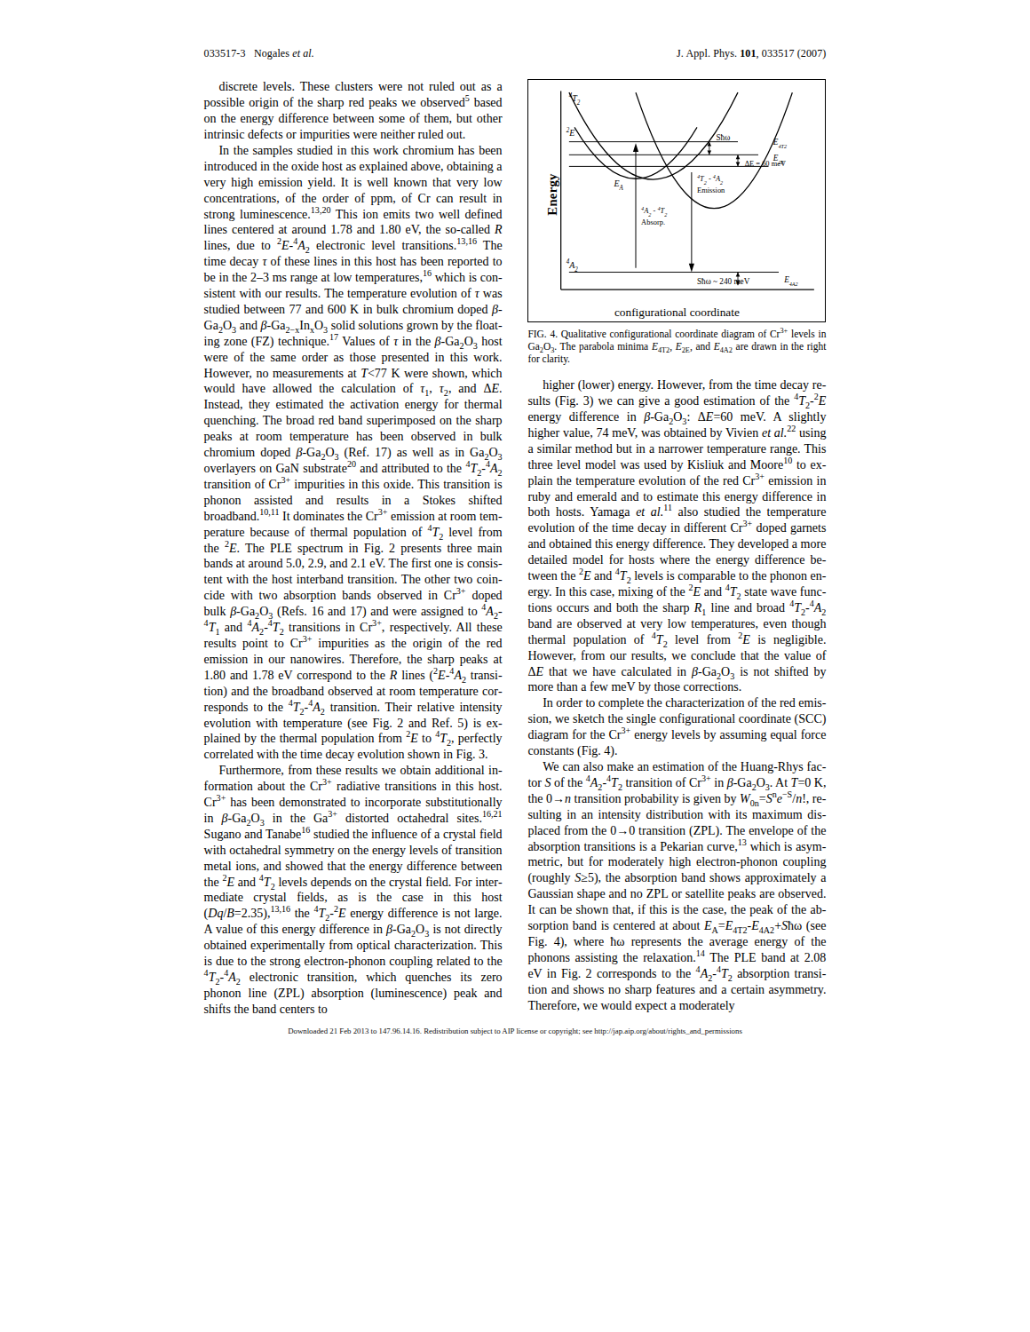033517-3 Nogales et al.
J. Appl. Phys. 101, 033517 (2007)
discrete levels. These clusters were not ruled out as a possible origin of the sharp red peaks we observed5 based on the energy difference between some of them, but other intrinsic defects or impurities were neither ruled out.
In the samples studied in this work chromium has been introduced in the oxide host as explained above, obtaining a very high emission yield. It is well known that very low concentrations, of the order of ppm, of Cr can result in strong luminescence.13,20 This ion emits two well defined lines centered at around 1.78 and 1.80 eV, the so-called R lines, due to 2E-4A2 electronic level transitions.13,16 The time decay τ of these lines in this host has been reported to be in the 2–3 ms range at low temperatures,16 which is consistent with our results. The temperature evolution of τ was studied between 77 and 600 K in bulk chromium doped β-Ga2O3 and β-Ga2−xInxO3 solid solutions grown by the floating zone (FZ) technique.17 Values of τ in the β-Ga2O3 host were of the same order as those presented in this work. However, no measurements at T<77 K were shown, which would have allowed the calculation of τ1, τ2, and ΔE. Instead, they estimated the activation energy for thermal quenching. The broad red band superimposed on the sharp peaks at room temperature has been observed in bulk chromium doped β-Ga2O3 (Ref. 17) as well as in Ga2O3 overlayers on GaN substrate20 and attributed to the 4T2-4A2 transition of Cr3+ impurities in this oxide. This transition is phonon assisted and results in a Stokes shifted broadband.10,11 It dominates the Cr3+ emission at room temperature because of thermal population of 4T2 level from the 2E. The PLE spectrum in Fig. 2 presents three main bands at around 5.0, 2.9, and 2.1 eV. The first one is consistent with the host interband transition. The other two coincide with two absorption bands observed in Cr3+ doped bulk β-Ga2O3 (Refs. 16 and 17) and were assigned to 4A2-4T1 and 4A2-4T2 transitions in Cr3+, respectively. All these results point to Cr3+ impurities as the origin of the red emission in our nanowires. Therefore, the sharp peaks at 1.80 and 1.78 eV correspond to the R lines (2E-4A2 transition) and the broadband observed at room temperature corresponds to the 4T2-4A2 transition. Their relative intensity evolution with temperature (see Fig. 2 and Ref. 5) is explained by the thermal population from 2E to 4T2, perfectly correlated with the time decay evolution shown in Fig. 3.
Furthermore, from these results we obtain additional information about the Cr3+ radiative transitions in this host. Cr3+ has been demonstrated to incorporate substitutionally in β-Ga2O3 in the Ga3+ distorted octahedral sites.16,21 Sugano and Tanabe16 studied the influence of a crystal field with octahedral symmetry on the energy levels of transition metal ions, and showed that the energy difference between the 2E and 4T2 levels depends on the crystal field. For intermediate crystal fields, as is the case in this host (Dq/B=2.35),13,16 the 4T2-2E energy difference is not large. A value of this energy difference in β-Ga2O3 is not directly obtained experimentally from optical characterization. This is due to the strong electron-phonon coupling related to the 4T2-4A2 electronic transition, which quenches its zero phonon line (ZPL) absorption (luminescence) peak and shifts the band centers to
Energy
4T2 2E 4A2 Sħω E4T2 E2E ΔE = 60 meV 4T2 - 4A2 Emission EA 4A2 - 4T2 Absorp. Sħω ~ 240 meV E4A2
configurational coordinate
FIG. 4. Qualitative configurational coordinate diagram of Cr3+ levels in Ga2O3. The parabola minima E4T2, E2E, and E4A2 are drawn in the right for clarity.
higher (lower) energy. However, from the time decay results (Fig. 3) we can give a good estimation of the 4T2-2E energy difference in β-Ga2O3: ΔE=60 meV. A slightly higher value, 74 meV, was obtained by Vivien et al.22 using a similar method but in a narrower temperature range. This three level model was used by Kisliuk and Moore10 to explain the temperature evolution of the red Cr3+ emission in ruby and emerald and to estimate this energy difference in both hosts. Yamaga et al.11 also studied the temperature evolution of the time decay in different Cr3+ doped garnets and obtained this energy difference. They developed a more detailed model for hosts where the energy difference between the 2E and 4T2 levels is comparable to the phonon energy. In this case, mixing of the 2E and 4T2 state wave functions occurs and both the sharp R1 line and broad 4T2-4A2 band are observed at very low temperatures, even though thermal population of 4T2 level from 2E is negligible. However, from our results, we conclude that the value of ΔE that we have calculated in β-Ga2O3 is not shifted by more than a few meV by those corrections.
In order to complete the characterization of the red emission, we sketch the single configurational coordinate (SCC) diagram for the Cr3+ energy levels by assuming equal force constants (Fig. 4).
We can also make an estimation of the Huang-Rhys factor S of the 4A2-4T2 transition of Cr3+ in β-Ga2O3. At T=0 K, the 0→n transition probability is given by W0n=Sne−S/n!, resulting in an intensity distribution with its maximum displaced from the 0→0 transition (ZPL). The envelope of the absorption transitions is a Pekarian curve,13 which is asymmetric, but for moderately high electron-phonon coupling (roughly S≥5), the absorption band shows approximately a Gaussian shape and no ZPL or satellite peaks are observed. It can be shown that, if this is the case, the peak of the absorption band is centered at about EA=E4T2-E4A2+Sħω (see Fig. 4), where ħω represents the average energy of the phonons assisting the relaxation.14 The PLE band at 2.08 eV in Fig. 2 corresponds to the 4A2-4T2 absorption transition and shows no sharp features and a certain asymmetry. Therefore, we would expect a moderately
Downloaded 21 Feb 2013 to 147.96.14.16. Redistribution subject to AIP license or copyright; see http://jap.aip.org/about/rights_and_permissions